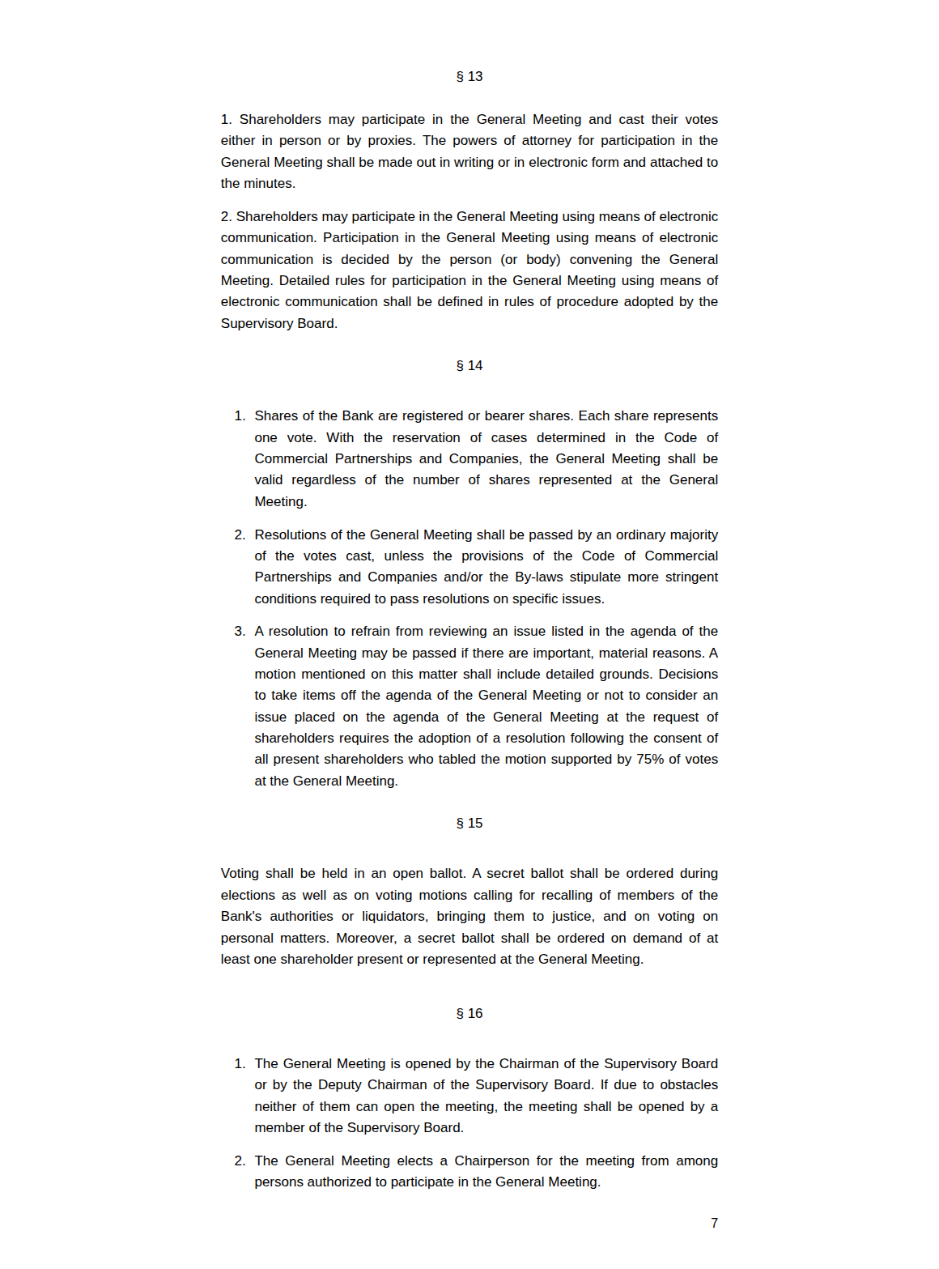§ 13
1. Shareholders may participate in the General Meeting and cast their votes either in person or by proxies. The powers of attorney for participation in the General Meeting shall be made out in writing or in electronic form and attached to the minutes.
2. Shareholders may participate in the General Meeting using means of electronic communication. Participation in the General Meeting using means of electronic communication is decided by the person (or body) convening the General Meeting. Detailed rules for participation in the General Meeting using means of electronic communication shall be defined in rules of procedure adopted by the Supervisory Board.
§ 14
Shares of the Bank are registered or bearer shares. Each share represents one vote. With the reservation of cases determined in the Code of Commercial Partnerships and Companies, the General Meeting shall be valid regardless of the number of shares represented at the General Meeting.
Resolutions of the General Meeting shall be passed by an ordinary majority of the votes cast, unless the provisions of the Code of Commercial Partnerships and Companies and/or the By-laws stipulate more stringent conditions required to pass resolutions on specific issues.
A resolution to refrain from reviewing an issue listed in the agenda of the General Meeting may be passed if there are important, material reasons. A motion mentioned on this matter shall include detailed grounds. Decisions to take items off the agenda of the General Meeting or not to consider an issue placed on the agenda of the General Meeting at the request of shareholders requires the adoption of a resolution following the consent of all present shareholders who tabled the motion supported by 75% of votes at the General Meeting.
§ 15
Voting shall be held in an open ballot. A secret ballot shall be ordered during elections as well as on voting motions calling for recalling of members of the Bank's authorities or liquidators, bringing them to justice, and on voting on personal matters. Moreover, a secret ballot shall be ordered on demand of at least one shareholder present or represented at the General Meeting.
§ 16
The General Meeting is opened by the Chairman of the Supervisory Board or by the Deputy Chairman of the Supervisory Board. If due to obstacles neither of them can open the meeting, the meeting shall be opened by a member of the Supervisory Board.
The General Meeting elects a Chairperson for the meeting from among persons authorized to participate in the General Meeting.
7